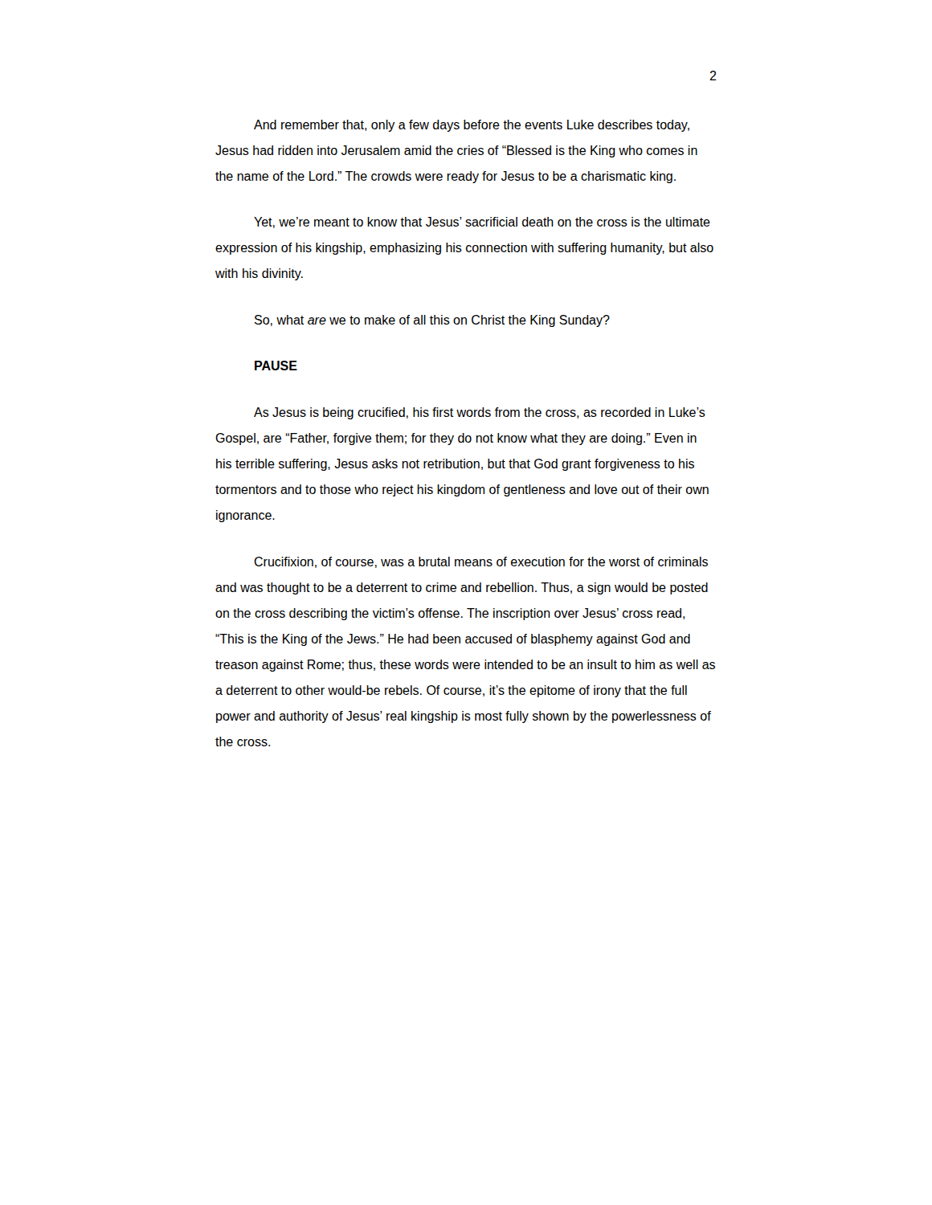2
And remember that, only a few days before the events Luke describes today, Jesus had ridden into Jerusalem amid the cries of “Blessed is the King who comes in the name of the Lord.” The crowds were ready for Jesus to be a charismatic king.
Yet, we’re meant to know that Jesus’ sacrificial death on the cross is the ultimate expression of his kingship, emphasizing his connection with suffering humanity, but also with his divinity.
So, what are we to make of all this on Christ the King Sunday?
PAUSE
As Jesus is being crucified, his first words from the cross, as recorded in Luke’s Gospel, are “Father, forgive them; for they do not know what they are doing.” Even in his terrible suffering, Jesus asks not retribution, but that God grant forgiveness to his tormentors and to those who reject his kingdom of gentleness and love out of their own ignorance.
Crucifixion, of course, was a brutal means of execution for the worst of criminals and was thought to be a deterrent to crime and rebellion. Thus, a sign would be posted on the cross describing the victim’s offense. The inscription over Jesus’ cross read, “This is the King of the Jews.” He had been accused of blasphemy against God and treason against Rome; thus, these words were intended to be an insult to him as well as a deterrent to other would-be rebels. Of course, it’s the epitome of irony that the full power and authority of Jesus’ real kingship is most fully shown by the powerlessness of the cross.